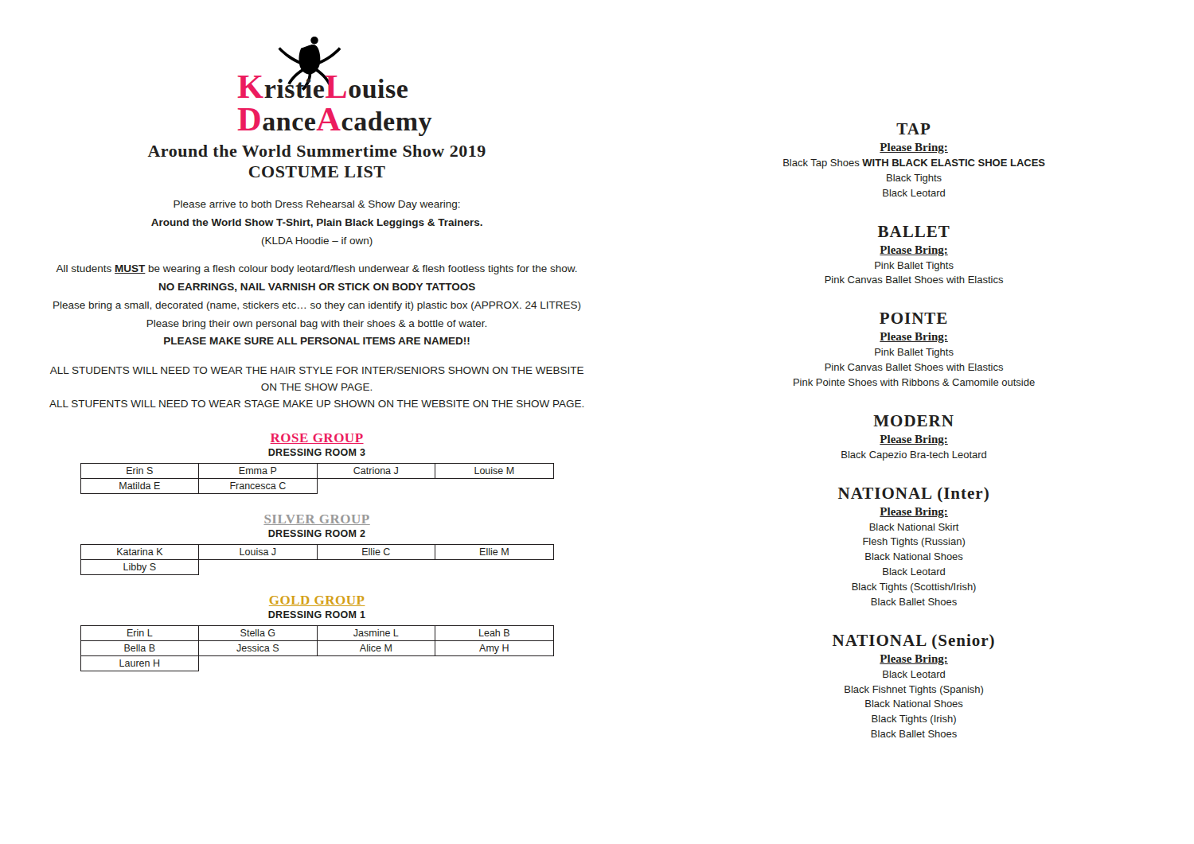KristieLouise
DanceAcademy
Around the World Summertime Show 2019
COSTUME LIST
Please arrive to both Dress Rehearsal & Show Day wearing:
Around the World Show T-Shirt, Plain Black Leggings & Trainers.
(KLDA Hoodie – if own)
All students MUST be wearing a flesh colour body leotard/flesh underwear & flesh footless tights for the show.
NO EARRINGS, NAIL VARNISH OR STICK ON BODY TATTOOS
Please bring a small, decorated (name, stickers etc… so they can identify it) plastic box (APPROX. 24 LITRES)
Please bring their own personal bag with their shoes & a bottle of water.
PLEASE MAKE SURE ALL PERSONAL ITEMS ARE NAMED!!
ALL STUDENTS WILL NEED TO WEAR THE HAIR STYLE FOR INTER/SENIORS SHOWN ON THE WEBSITE ON THE SHOW PAGE.
ALL STUFENTS WILL NEED TO WEAR STAGE MAKE UP SHOWN ON THE WEBSITE ON THE SHOW PAGE.
ROSE GROUP
DRESSING ROOM 3
| Erin S | Emma P | Catriona J | Louise M |
| Matilda E | Francesca C | | |
SILVER GROUP
DRESSING ROOM 2
| Katarina K | Louisa J | Ellie C | Ellie M |
| Libby S | | | |
GOLD GROUP
DRESSING ROOM 1
| Erin L | Stella G | Jasmine L | Leah B |
| Bella B | Jessica S | Alice M | Amy H |
| Lauren H | | | |
TAP
Please Bring:
Black Tap Shoes WITH BLACK ELASTIC SHOE LACES
Black Tights
Black Leotard
BALLET
Please Bring:
Pink Ballet Tights
Pink Canvas Ballet Shoes with Elastics
POINTE
Please Bring:
Pink Ballet Tights
Pink Canvas Ballet Shoes with Elastics
Pink Pointe Shoes with Ribbons & Camomile outside
MODERN
Please Bring:
Black Capezio Bra-tech Leotard
NATIONAL (Inter)
Please Bring:
Black National Skirt
Flesh Tights (Russian)
Black National Shoes
Black Leotard
Black Tights (Scottish/Irish)
Black Ballet Shoes
NATIONAL (Senior)
Please Bring:
Black Leotard
Black Fishnet Tights (Spanish)
Black National Shoes
Black Tights (Irish)
Black Ballet Shoes